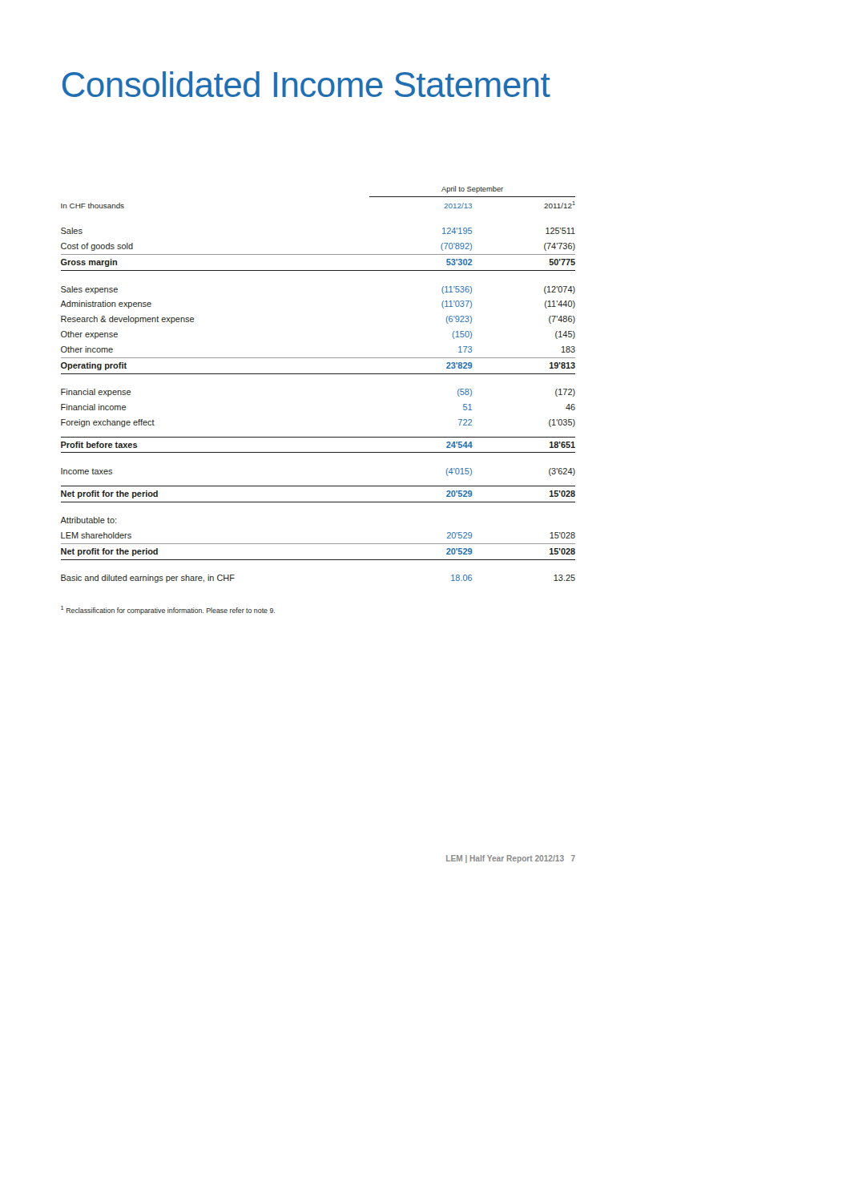Consolidated Income Statement
| | April to September |
| In CHF thousands | 2012/13 | 2011/12 1 |
| Sales | 124'195 | 125'511 |
| Cost of goods sold | (70'892) | (74'736) |
| Gross margin | 53'302 | 50'775 |
| Sales expense | (11'536) | (12'074) |
| Administration expense | (11'037) | (11'440) |
| Research & development expense | (6'923) | (7'486) |
| Other expense | (150) | (145) |
| Other income | 173 | 183 |
| Operating profit | 23'829 | 19'813 |
| Financial expense | (58) | (172) |
| Financial income | 51 | 46 |
| Foreign exchange effect | 722 | (1'035) |
| Profit before taxes | 24'544 | 18'651 |
| Income taxes | (4'015) | (3'624) |
| Net profit for the period | 20'529 | 15'028 |
| Attributable to: | | |
| LEM shareholders | 20'529 | 15'028 |
| Net profit for the period | 20'529 | 15'028 |
| Basic and diluted earnings per share, in CHF | 18.06 | 13.25 |
1 Reclassification for comparative information. Please refer to note 9.
LEM | Half Year Report 2012/13 7